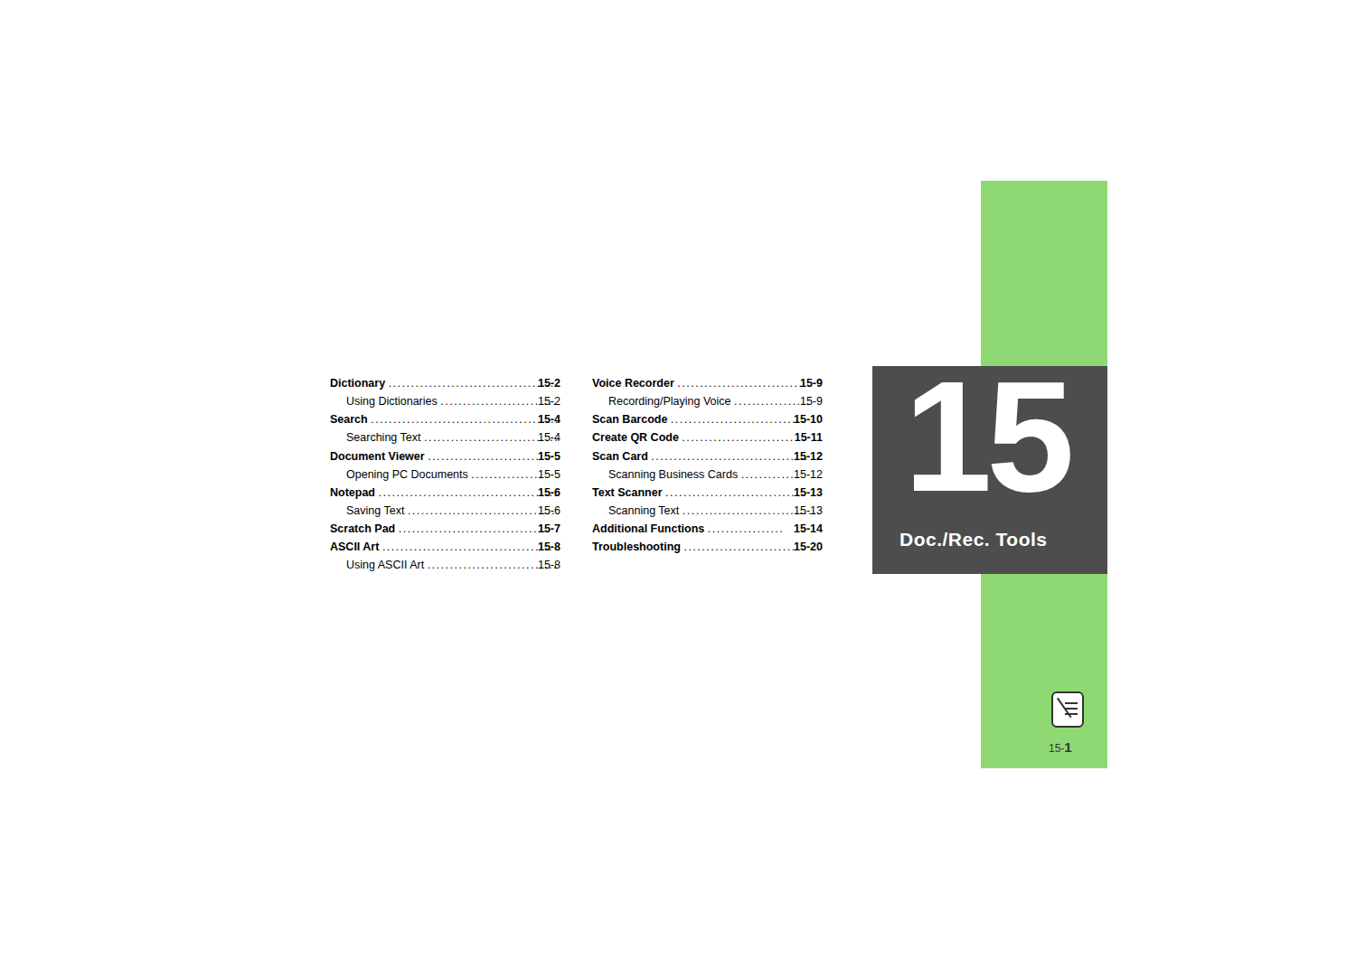15
Doc./Rec. Tools
15-1
Dictionary 15-2 .....................................
Using Dictionaries 15-2 ..........................
Search 15-4 ..........................................
Searching Text 15-4 ..............................
Document Viewer 15-5 .........................
Opening PC Documents 15-5 ................
Notepad 15-6 ........................................
Saving Text 15-6 ...................................
Scratch Pad 15-7 .................................
ASCII Art 15-8 ......................................
Using ASCII Art 15-8 .............................
Voice Recorder 15-9 ............................
Recording/Playing Voice 15-9 .................
Scan Barcode 15-10 .............................
Create QR Code 15-11 .........................
Scan Card 15-12 ...................................
Scanning Business Cards 15-12 ............
Text Scanner 15-13 ..............................
Scanning Text 15-13 ...............................
Additional Functions 15-14 .................
Troubleshooting 15-20 .........................